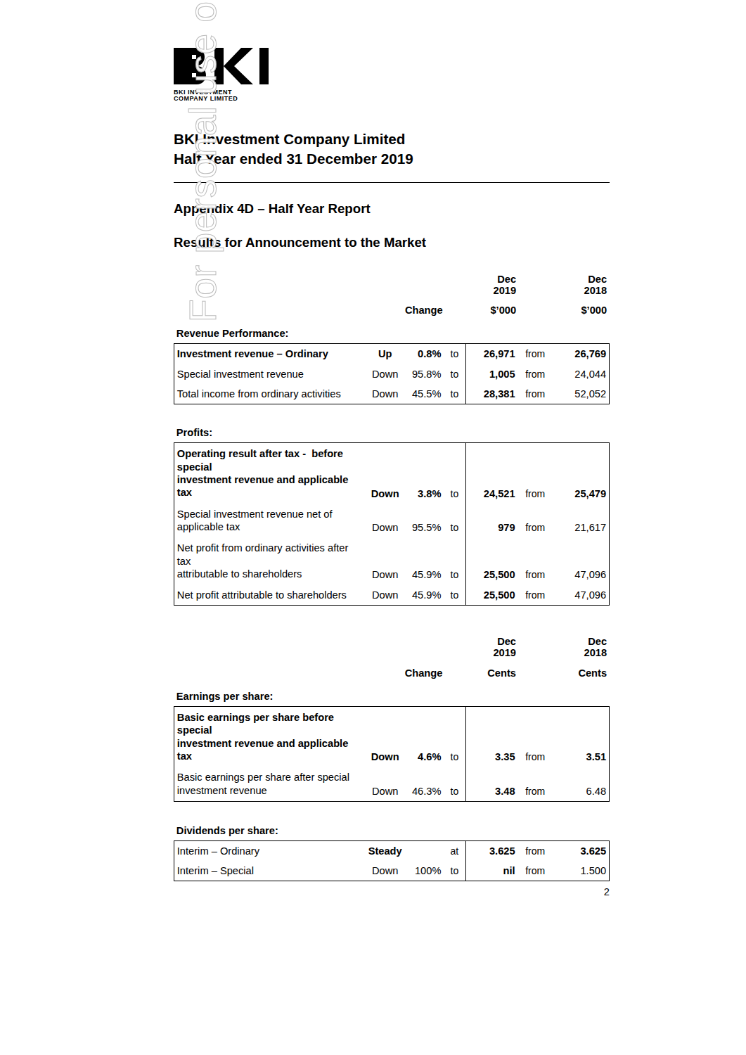For personal use only
BKI INVESTMENT COMPANY LIMITED
BKI Investment Company Limited
Half Year ended 31 December 2019
Appendix 4D – Half Year Report
Results for Announcement to the Market
| | | | | Dec 2019 | | Dec 2018 |
| | | Change | | $’000 | | $’000 |
| Revenue Performance: | |
| Investment revenue – Ordinary | Up | 0.8% | to | 26,971 | from | 26,769 |
| Special investment revenue | Down | 95.8% | to | 1,005 | from | 24,044 |
| Total income from ordinary activities | Down | 45.5% | to | 28,381 | from | 52,052 |
| Profits: | |
| Operating result after tax - before special investment revenue and applicable tax | Down | 3.8% | to | 24,521 | from | 25,479 |
| Special investment revenue net of applicable tax | Down | 95.5% | to | 979 | from | 21,617 |
| Net profit from ordinary activities after tax attributable to shareholders | Down | 45.9% | to | 25,500 | from | 47,096 |
| Net profit attributable to shareholders | Down | 45.9% | to | 25,500 | from | 47,096 |
| | | | | Dec 2019 | | Dec 2018 |
| | | Change | | Cents | | Cents |
| Earnings per share: | |
| Basic earnings per share before special investment revenue and applicable tax | Down | 4.6% | to | 3.35 | from | 3.51 |
| Basic earnings per share after special investment revenue | Down | 46.3% | to | 3.48 | from | 6.48 |
| Dividends per share: | |
| Interim – Ordinary | Steady | | at | 3.625 | from | 3.625 |
| Interim – Special | Down | 100% | to | nil | from | 1.500 |
2